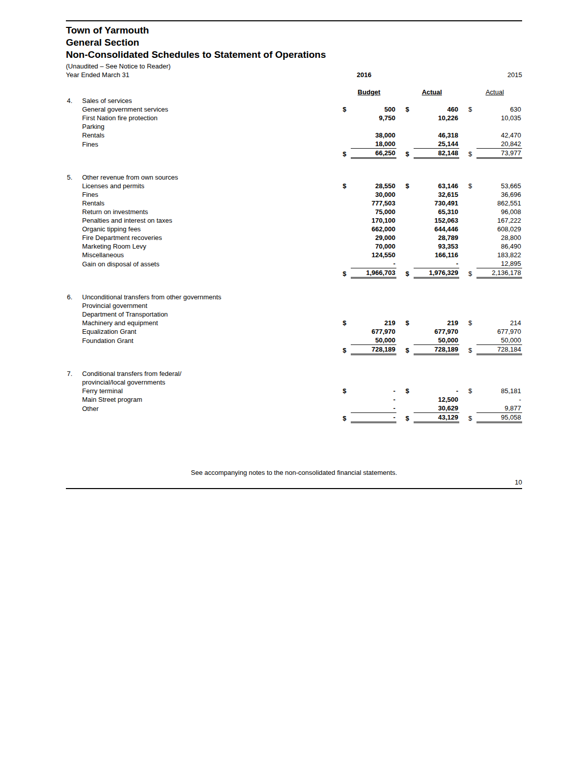Town of Yarmouth
General Section
Non-Consolidated Schedules to Statement of Operations
(Unaudited – See Notice to Reader)
Year Ended March 31 2016 2015
| | | Budget | | Actual | | Actual |
| --- | --- | --- | --- | --- | --- | --- |
| 4. | Sales of services | | | | | | | | |
| | General government services | $ | 500 | | $ | 460 | | $ | 630 |
| | First Nation fire protection | | 9,750 | | | 10,226 | | | 10,035 |
| | Parking | | | | | | | | |
| | Rentals | | 38,000 | | | 46,318 | | | 42,470 |
| | Fines | | 18,000 | | | 25,144 | | | 20,842 |
| | | $ | 66,250 | | $ | 82,148 | | $ | 73,977 |
| 5. | Other revenue from own sources | | | | | | | | |
| | Licenses and permits | $ | 28,550 | | $ | 63,146 | | $ | 53,665 |
| | Fines | | 30,000 | | | 32,615 | | | 36,696 |
| | Rentals | | 777,503 | | | 730,491 | | | 862,551 |
| | Return on investments | | 75,000 | | | 65,310 | | | 96,008 |
| | Penalties and interest on taxes | | 170,100 | | | 152,063 | | | 167,222 |
| | Organic tipping fees | | 662,000 | | | 644,446 | | | 608,029 |
| | Fire Department recoveries | | 29,000 | | | 28,789 | | | 28,800 |
| | Marketing Room Levy | | 70,000 | | | 93,353 | | | 86,490 |
| | Miscellaneous | | 124,550 | | | 166,116 | | | 183,822 |
| | Gain on disposal of assets | | - | | | - | | | 12,895 |
| | | $ | 1,966,703 | | $ | 1,976,329 | | $ | 2,136,178 |
| 6. | Unconditional transfers from other governments | | | | | | | | |
| | Provincial government | | | | | | | | |
| | Department of Transportation | | | | | | | | |
| | Machinery and equipment | $ | 219 | | $ | 219 | | $ | 214 |
| | Equalization Grant | | 677,970 | | | 677,970 | | | 677,970 |
| | Foundation Grant | | 50,000 | | | 50,000 | | | 50,000 |
| | | $ | 728,189 | | $ | 728,189 | | $ | 728,184 |
| 7. | Conditional transfers from federal/ | | | | | | | | |
| | provincial/local governments | | | | | | | | |
| | Ferry terminal | $ | - | | $ | - | | $ | 85,181 |
| | Main Street program | | - | | | 12,500 | | | - |
| | Other | | - | | | 30,629 | | | 9,877 |
| | | $ | - | | $ | 43,129 | | $ | 95,058 |
See accompanying notes to the non-consolidated financial statements.
10